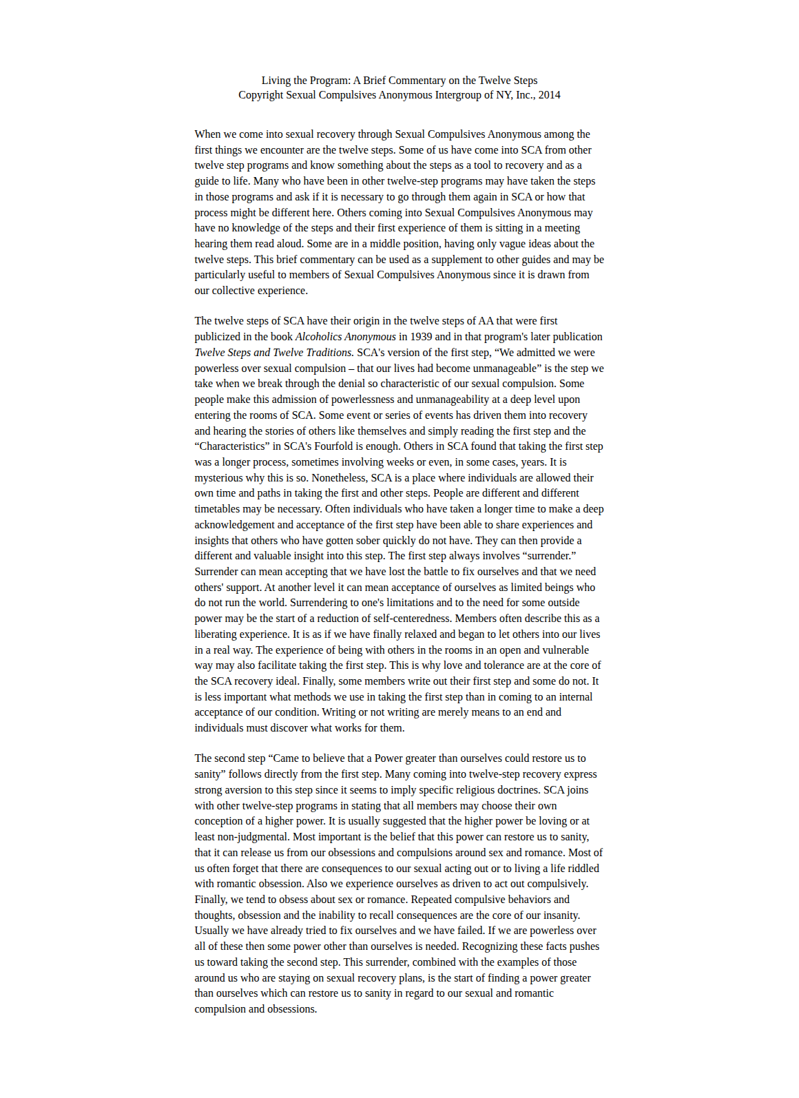Living the Program: A Brief Commentary on the Twelve Steps
Copyright Sexual Compulsives Anonymous Intergroup of NY, Inc., 2014
When we come into sexual recovery through Sexual Compulsives Anonymous among the first things we encounter are the twelve steps. Some of us have come into SCA from other twelve step programs and know something about the steps as a tool to recovery and as a guide to life. Many who have been in other twelve-step programs may have taken the steps in those programs and ask if it is necessary to go through them again in SCA or how that process might be different here. Others coming into Sexual Compulsives Anonymous may have no knowledge of the steps and their first experience of them is sitting in a meeting hearing them read aloud. Some are in a middle position, having only vague ideas about the twelve steps. This brief commentary can be used as a supplement to other guides and may be particularly useful to members of Sexual Compulsives Anonymous since it is drawn from our collective experience.
The twelve steps of SCA have their origin in the twelve steps of AA that were first publicized in the book Alcoholics Anonymous in 1939 and in that program's later publication Twelve Steps and Twelve Traditions. SCA's version of the first step, “We admitted we were powerless over sexual compulsion – that our lives had become unmanageable” is the step we take when we break through the denial so characteristic of our sexual compulsion. Some people make this admission of powerlessness and unmanageability at a deep level upon entering the rooms of SCA. Some event or series of events has driven them into recovery and hearing the stories of others like themselves and simply reading the first step and the “Characteristics” in SCA's Fourfold is enough. Others in SCA found that taking the first step was a longer process, sometimes involving weeks or even, in some cases, years. It is mysterious why this is so. Nonetheless, SCA is a place where individuals are allowed their own time and paths in taking the first and other steps. People are different and different timetables may be necessary. Often individuals who have taken a longer time to make a deep acknowledgement and acceptance of the first step have been able to share experiences and insights that others who have gotten sober quickly do not have. They can then provide a different and valuable insight into this step. The first step always involves “surrender.” Surrender can mean accepting that we have lost the battle to fix ourselves and that we need others' support. At another level it can mean acceptance of ourselves as limited beings who do not run the world. Surrendering to one's limitations and to the need for some outside power may be the start of a reduction of self-centeredness. Members often describe this as a liberating experience. It is as if we have finally relaxed and began to let others into our lives in a real way. The experience of being with others in the rooms in an open and vulnerable way may also facilitate taking the first step. This is why love and tolerance are at the core of the SCA recovery ideal. Finally, some members write out their first step and some do not. It is less important what methods we use in taking the first step than in coming to an internal acceptance of our condition. Writing or not writing are merely means to an end and individuals must discover what works for them.
The second step “Came to believe that a Power greater than ourselves could restore us to sanity” follows directly from the first step. Many coming into twelve-step recovery express strong aversion to this step since it seems to imply specific religious doctrines. SCA joins with other twelve-step programs in stating that all members may choose their own conception of a higher power. It is usually suggested that the higher power be loving or at least non-judgmental. Most important is the belief that this power can restore us to sanity, that it can release us from our obsessions and compulsions around sex and romance. Most of us often forget that there are consequences to our sexual acting out or to living a life riddled with romantic obsession. Also we experience ourselves as driven to act out compulsively. Finally, we tend to obsess about sex or romance. Repeated compulsive behaviors and thoughts, obsession and the inability to recall consequences are the core of our insanity. Usually we have already tried to fix ourselves and we have failed. If we are powerless over all of these then some power other than ourselves is needed. Recognizing these facts pushes us toward taking the second step. This surrender, combined with the examples of those around us who are staying on sexual recovery plans, is the start of finding a power greater than ourselves which can restore us to sanity in regard to our sexual and romantic compulsion and obsessions.